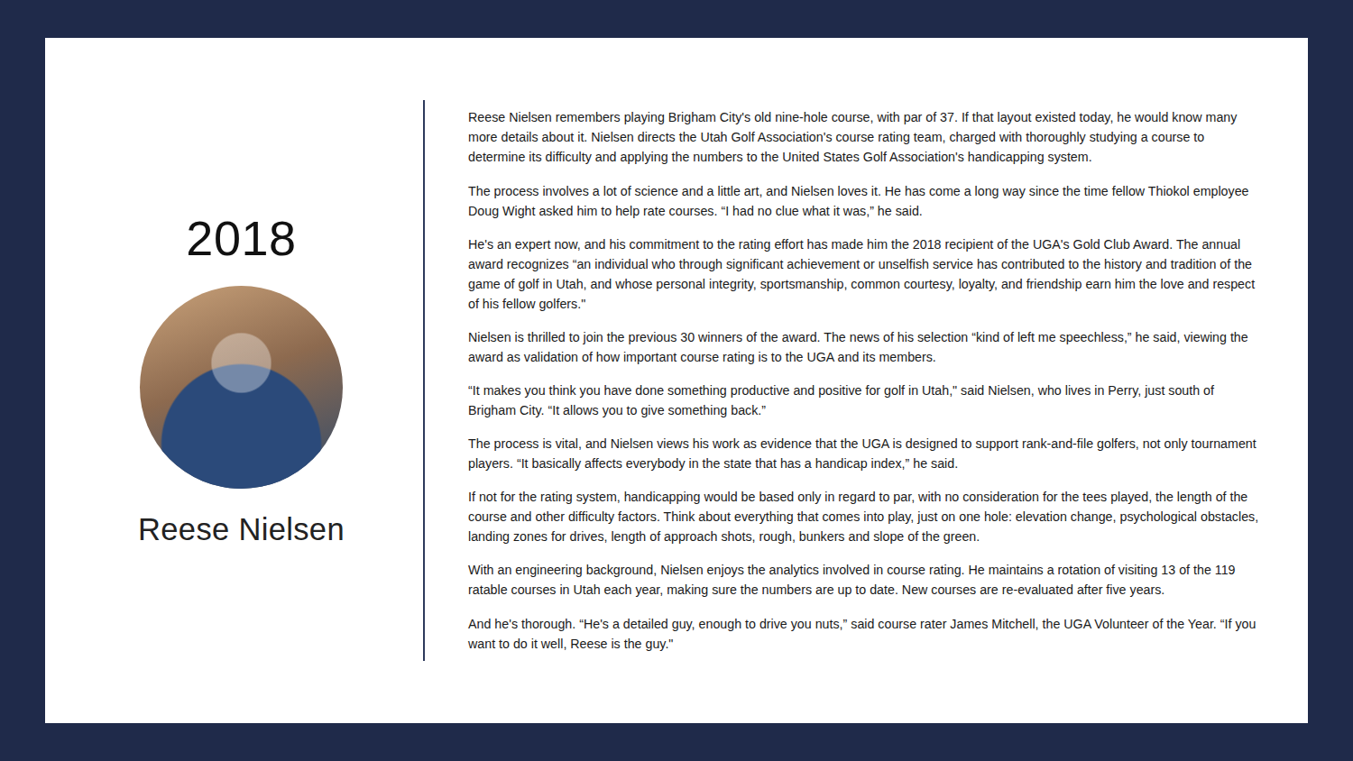2018
Reese Nielsen
Reese Nielsen remembers playing Brigham City's old nine-hole course, with par of 37. If that layout existed today, he would know many more details about it. Nielsen directs the Utah Golf Association's course rating team, charged with thoroughly studying a course to determine its difficulty and applying the numbers to the United States Golf Association's handicapping system.
The process involves a lot of science and a little art, and Nielsen loves it. He has come a long way since the time fellow Thiokol employee Doug Wight asked him to help rate courses. “I had no clue what it was,” he said.
He's an expert now, and his commitment to the rating effort has made him the 2018 recipient of the UGA's Gold Club Award. The annual award recognizes “an individual who through significant achievement or unselfish service has contributed to the history and tradition of the game of golf in Utah, and whose personal integrity, sportsmanship, common courtesy, loyalty, and friendship earn him the love and respect of his fellow golfers."
Nielsen is thrilled to join the previous 30 winners of the award. The news of his selection “kind of left me speechless,” he said, viewing the award as validation of how important course rating is to the UGA and its members.
“It makes you think you have done something productive and positive for golf in Utah," said Nielsen, who lives in Perry, just south of Brigham City. “It allows you to give something back.”
The process is vital, and Nielsen views his work as evidence that the UGA is designed to support rank-and-file golfers, not only tournament players. “It basically affects everybody in the state that has a handicap index,” he said.
If not for the rating system, handicapping would be based only in regard to par, with no consideration for the tees played, the length of the course and other difficulty factors. Think about everything that comes into play, just on one hole: elevation change, psychological obstacles, landing zones for drives, length of approach shots, rough, bunkers and slope of the green.
With an engineering background, Nielsen enjoys the analytics involved in course rating. He maintains a rotation of visiting 13 of the 119 ratable courses in Utah each year, making sure the numbers are up to date. New courses are re-evaluated after five years.
And he's thorough. “He's a detailed guy, enough to drive you nuts,” said course rater James Mitchell, the UGA Volunteer of the Year. “If you want to do it well, Reese is the guy."